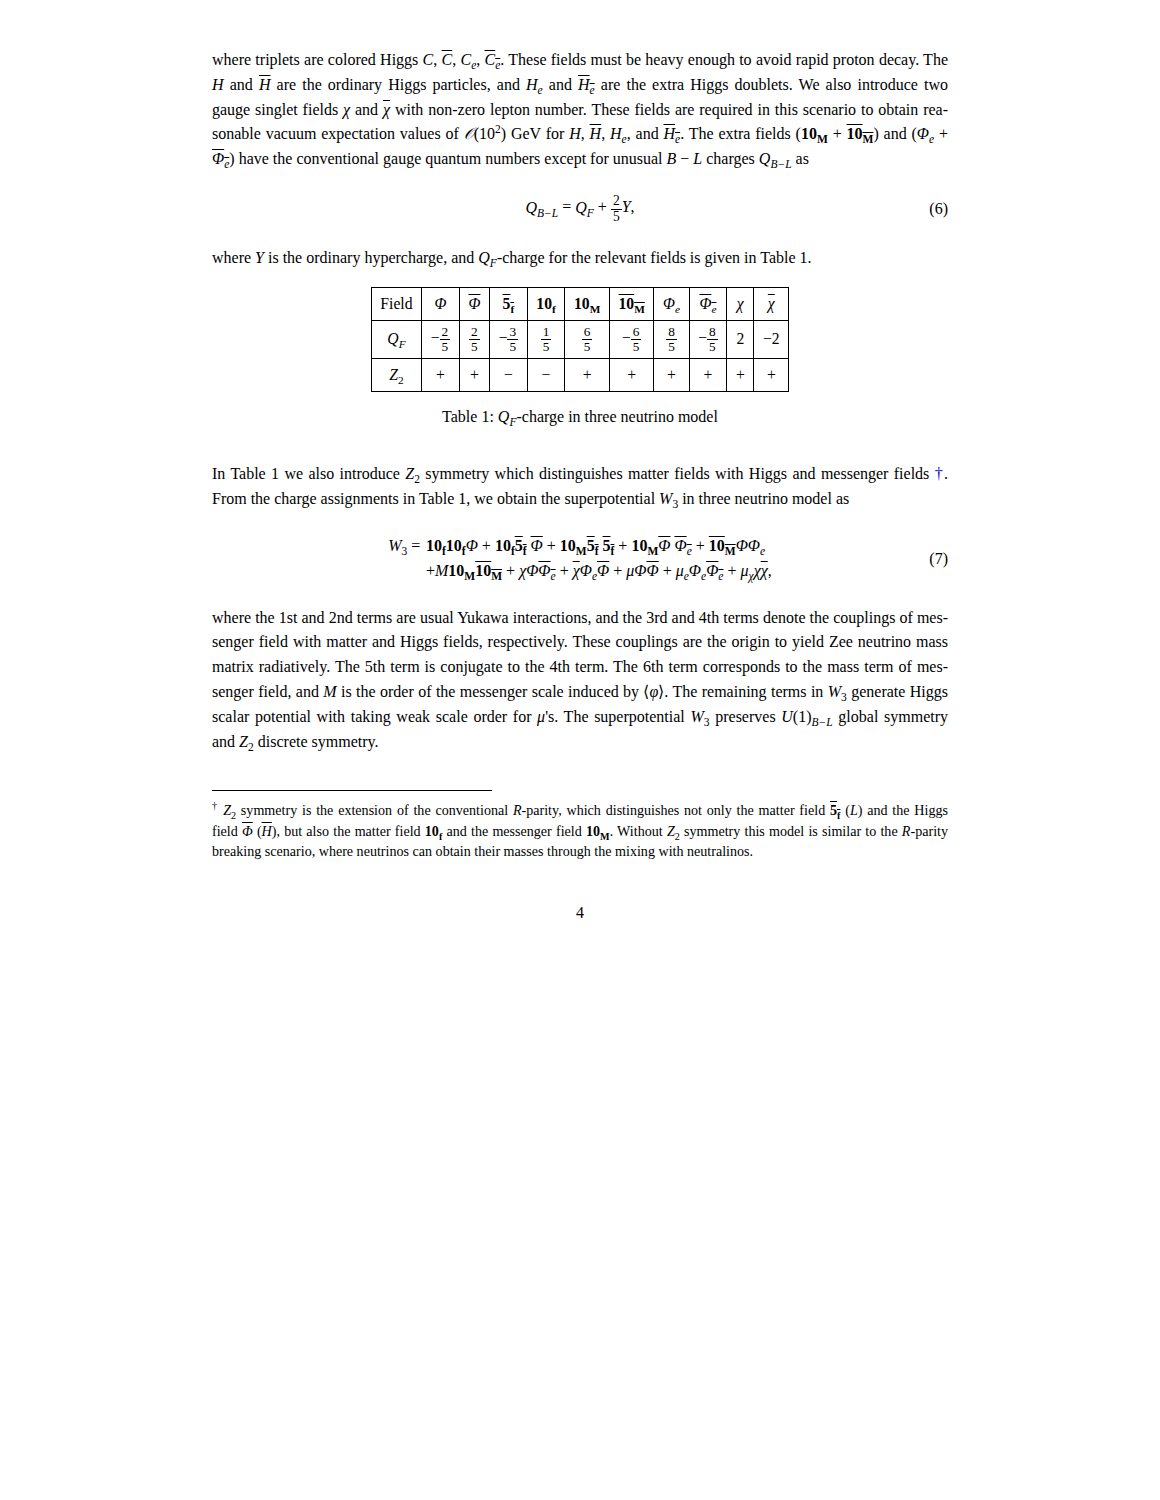where triplets are colored Higgs C, C, Ce, Ce. These fields must be heavy enough to avoid rapid proton decay. The H and H are the ordinary Higgs particles, and He and He are the extra Higgs doublets. We also introduce two gauge singlet fields χ and χ with non-zero lepton number. These fields are required in this scenario to obtain reasonable vacuum expectation values of 𝒪(102) GeV for H, H, He, and He. The extra fields (10M + 10M) and (Φe + Φe) have the conventional gauge quantum numbers except for unusual B − L charges QB−L as
QB−L = QF + 25 Y, (6)
where Y is the ordinary hypercharge, and QF-charge for the relevant fields is given in Table 1.
| Field | Φ | Φ | 5 f | 10 f | 10 M | 10 M | Φ e | Φ e | χ | χ |
| --- | --- | --- | --- | --- | --- | --- | --- | --- | --- | --- |
| Q F | − 2 5 | 2 5 | − 3 5 | 1 5 | 6 5 | − 6 5 | 8 5 | − 8 5 | 2 | −2 |
| Z 2 | + | + | − | − | + | + | + | + | + | + |
Table 1: QF-charge in three neutrino model
In Table 1 we also introduce Z2 symmetry which distinguishes matter fields with Higgs and messenger fields †. From the charge assignments in Table 1, we obtain the superpotential W3 in three neutrino model as
W3 = 10f10f Φ + 10f 5f Φ + 10M 5f 5f + 10M Φ Φe + 10M ΦΦe +M 10M 10M + χΦ Φe + χΦe Φ + μΦ Φ + μeΦe Φe + μχχ χ, (7)
where the 1st and 2nd terms are usual Yukawa interactions, and the 3rd and 4th terms denote the couplings of messenger field with matter and Higgs fields, respectively. These couplings are the origin to yield Zee neutrino mass matrix radiatively. The 5th term is conjugate to the 4th term. The 6th term corresponds to the mass term of messenger field, and M is the order of the messenger scale induced by ⟨φ⟩. The remaining terms in W3 generate Higgs scalar potential with taking weak scale order for μ's. The superpotential W3 preserves U(1)B−L global symmetry and Z2 discrete symmetry.
† Z2 symmetry is the extension of the conventional R-parity, which distinguishes not only the matter field 5f (L) and the Higgs field Φ (H), but also the matter field 10f and the messenger field 10M. Without Z2 symmetry this model is similar to the R-parity breaking scenario, where neutrinos can obtain their masses through the mixing with neutralinos.
4